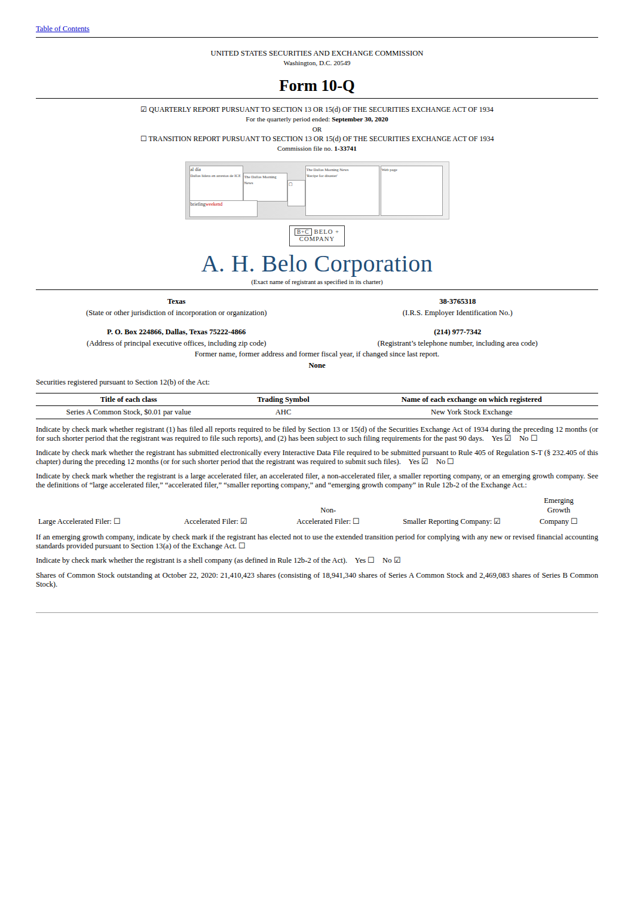Table of Contents
UNITED STATES SECURITIES AND EXCHANGE COMMISSION
Washington, D.C. 20549
Form 10-Q
☑ QUARTERLY REPORT PURSUANT TO SECTION 13 OR 15(d) OF THE SECURITIES EXCHANGE ACT OF 1934
For the quarterly period ended: September 30, 2020
OR
☐ TRANSITION REPORT PURSUANT TO SECTION 13 OR 15(d) OF THE SECURITIES EXCHANGE ACT OF 1934
Commission file no. 1-33741
al día
Dallas lidera en arrestos de ICE The Dallas Morning News briefingweekend ▢ The Dallas Morning News
'Recipe for disaster' Web page
B+CBELO +
COMPANY
A. H. Belo Corporation
(Exact name of registrant as specified in its charter)
| Texas | 38-3765318 |
| (State or other jurisdiction of incorporation or organization) | (I.R.S. Employer Identification No.) |
| P. O. Box 224866, Dallas, Texas 75222-4866 | (214) 977-7342 |
| (Address of principal executive offices, including zip code) | (Registrant’s telephone number, including area code) |
| Former name, former address and former fiscal year, if changed since last report. |
| None |
Securities registered pursuant to Section 12(b) of the Act:
| Title of each class | Trading Symbol | Name of each exchange on which registered |
| --- | --- | --- |
| Series A Common Stock, $0.01 par value | AHC | New York Stock Exchange |
Indicate by check mark whether registrant (1) has filed all reports required to be filed by Section 13 or 15(d) of the Securities Exchange Act of 1934 during the preceding 12 months (or for such shorter period that the registrant was required to file such reports), and (2) has been subject to such filing requirements for the past 90 days. Yes ☑ No ☐
Indicate by check mark whether the registrant has submitted electronically every Interactive Data File required to be submitted pursuant to Rule 405 of Regulation S-T (§ 232.405 of this chapter) during the preceding 12 months (or for such shorter period that the registrant was required to submit such files). Yes ☑ No ☐
Indicate by check mark whether the registrant is a large accelerated filer, an accelerated filer, a non-accelerated filer, a smaller reporting company, or an emerging growth company. See the definitions of “large accelerated filer,” “accelerated filer,” “smaller reporting company,” and “emerging growth company” in Rule 12b-2 of the Exchange Act.:
| | | Non- | | Emerging Growth |
| Large Accelerated Filer: ☐ | Accelerated Filer: ☑ | Accelerated Filer: ☐ | Smaller Reporting Company: ☑ | Company ☐ |
If an emerging growth company, indicate by check mark if the registrant has elected not to use the extended transition period for complying with any new or revised financial accounting standards provided pursuant to Section 13(a) of the Exchange Act. ☐
Indicate by check mark whether the registrant is a shell company (as defined in Rule 12b-2 of the Act). Yes ☐ No ☑
Shares of Common Stock outstanding at October 22, 2020: 21,410,423 shares (consisting of 18,941,340 shares of Series A Common Stock and 2,469,083 shares of Series B Common Stock).